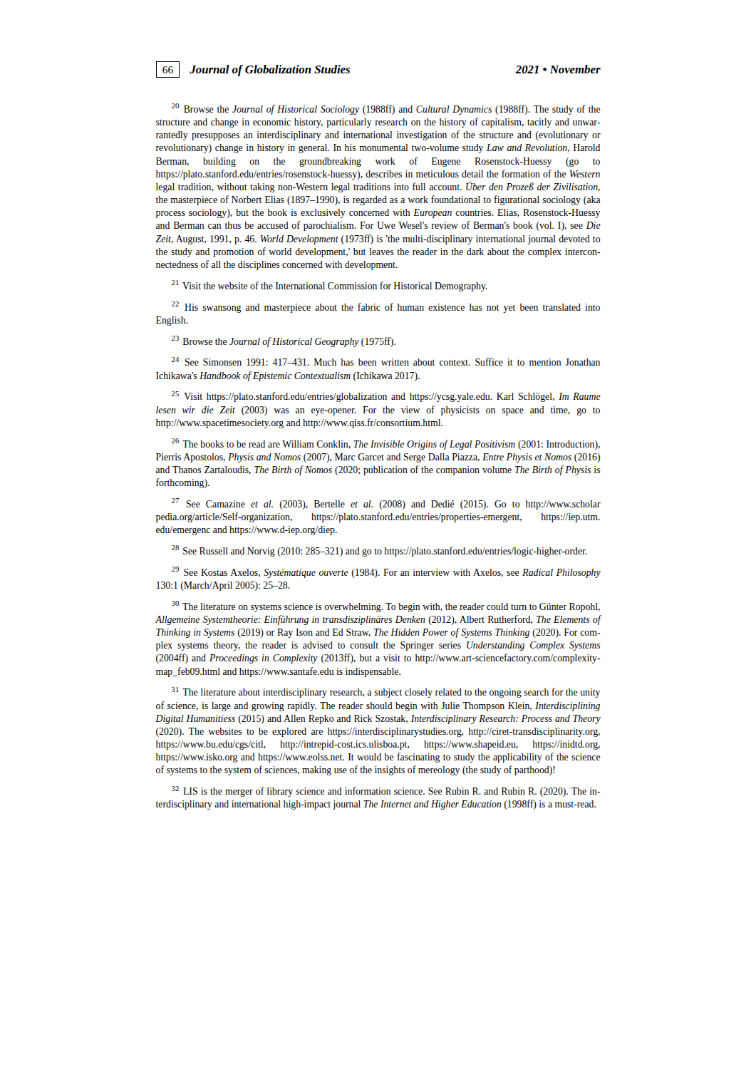66 Journal of Globalization Studies 2021 • November
20 Browse the Journal of Historical Sociology (1988ff) and Cultural Dynamics (1988ff). The study of the structure and change in economic history, particularly research on the history of capitalism, tacitly and unwarrantedly presupposes an interdisciplinary and international investigation of the structure and (evolutionary or revolutionary) change in history in general. In his monumental two-volume study Law and Revolution, Harold Berman, building on the groundbreaking work of Eugene Rosenstock-Huessy (go to https://plato.stanford.edu/entries/rosenstock-huessy), describes in meticulous detail the formation of the Western legal tradition, without taking non-Western legal traditions into full account. Über den Prozeß der Zivilisation, the masterpiece of Norbert Elias (1897–1990), is regarded as a work foundational to figurational sociology (aka process sociology), but the book is exclusively concerned with European countries. Elias, Rosenstock-Huessy and Berman can thus be accused of parochialism. For Uwe Wesel's review of Berman's book (vol. I), see Die Zeit, August, 1991, p. 46. World Development (1973ff) is 'the multi-disciplinary international journal devoted to the study and promotion of world development,' but leaves the reader in the dark about the complex interconnectedness of all the disciplines concerned with development.
21 Visit the website of the International Commission for Historical Demography.
22 His swansong and masterpiece about the fabric of human existence has not yet been translated into English.
23 Browse the Journal of Historical Geography (1975ff).
24 See Simonsen 1991: 417–431. Much has been written about context. Suffice it to mention Jonathan Ichikawa's Handbook of Epistemic Contextualism (Ichikawa 2017).
25 Visit https://plato.stanford.edu/entries/globalization and https://ycsg.yale.edu. Karl Schlögel, Im Raume lesen wir die Zeit (2003) was an eye-opener. For the view of physicists on space and time, go to http://www.spacetimesociety.org and http://www.qiss.fr/consortium.html.
26 The books to be read are William Conklin, The Invisible Origins of Legal Positivism (2001: Introduction), Pierris Apostolos, Physis and Nomos (2007), Marc Garcet and Serge Dalla Piazza, Entre Physis et Nomos (2016) and Thanos Zartaloudis, The Birth of Nomos (2020; publication of the companion volume The Birth of Physis is forthcoming).
27 See Camazine et al. (2003), Bertelle et al. (2008) and Dedié (2015). Go to http://www.scholar​pedia.org/article/Self-organization, https://plato.stanford.edu/entries/properties-emergent, https://iep.utm.​edu/emergenc and https://www.d-iep.org/diep.
28 See Russell and Norvig (2010: 285–321) and go to https://plato.stanford.edu/entries/logic-higher-order.
29 See Kostas Axelos, Systématique ouverte (1984). For an interview with Axelos, see Radical Philosophy 130:1 (March/April 2005): 25–28.
30 The literature on systems science is overwhelming. To begin with, the reader could turn to Günter Ropohl, Allgemeine Systemtheorie: Einführung in transdisziplinäres Denken (2012), Albert Rutherford, The Elements of Thinking in Systems (2019) or Ray Ison and Ed Straw, The Hidden Power of Systems Thinking (2020). For complex systems theory, the reader is advised to consult the Springer series Understanding Complex Systems (2004ff) and Proceedings in Complexity (2013ff), but a visit to http://www.art-sciencefactory.com/complexity-map_feb09.html and https://www.santafe.edu is indispensable.
31 The literature about interdisciplinary research, a subject closely related to the ongoing search for the unity of science, is large and growing rapidly. The reader should begin with Julie Thompson Klein, Interdisciplining Digital Humanitiess (2015) and Allen Repko and Rick Szostak, Interdisciplinary Research: Process and Theory (2020). The websites to be explored are https://interdisciplinarystudies.​org, http://ciret-transdisciplinarity.org, https://www.bu.edu/cgs/citl, http://intrepid-cost.ics.ulisboa.pt, https://www.shapeid.eu, https://inidtd.org, https://www.isko.org and https://www.eolss.net. It would be fascinating to study the applicability of the science of systems to the system of sciences, making use of the insights of mereology (the study of parthood)!
32 LIS is the merger of library science and information science. See Rubin R. and Rubin R. (2020). The interdisciplinary and international high-impact journal The Internet and Higher Education (1998ff) is a must-read.